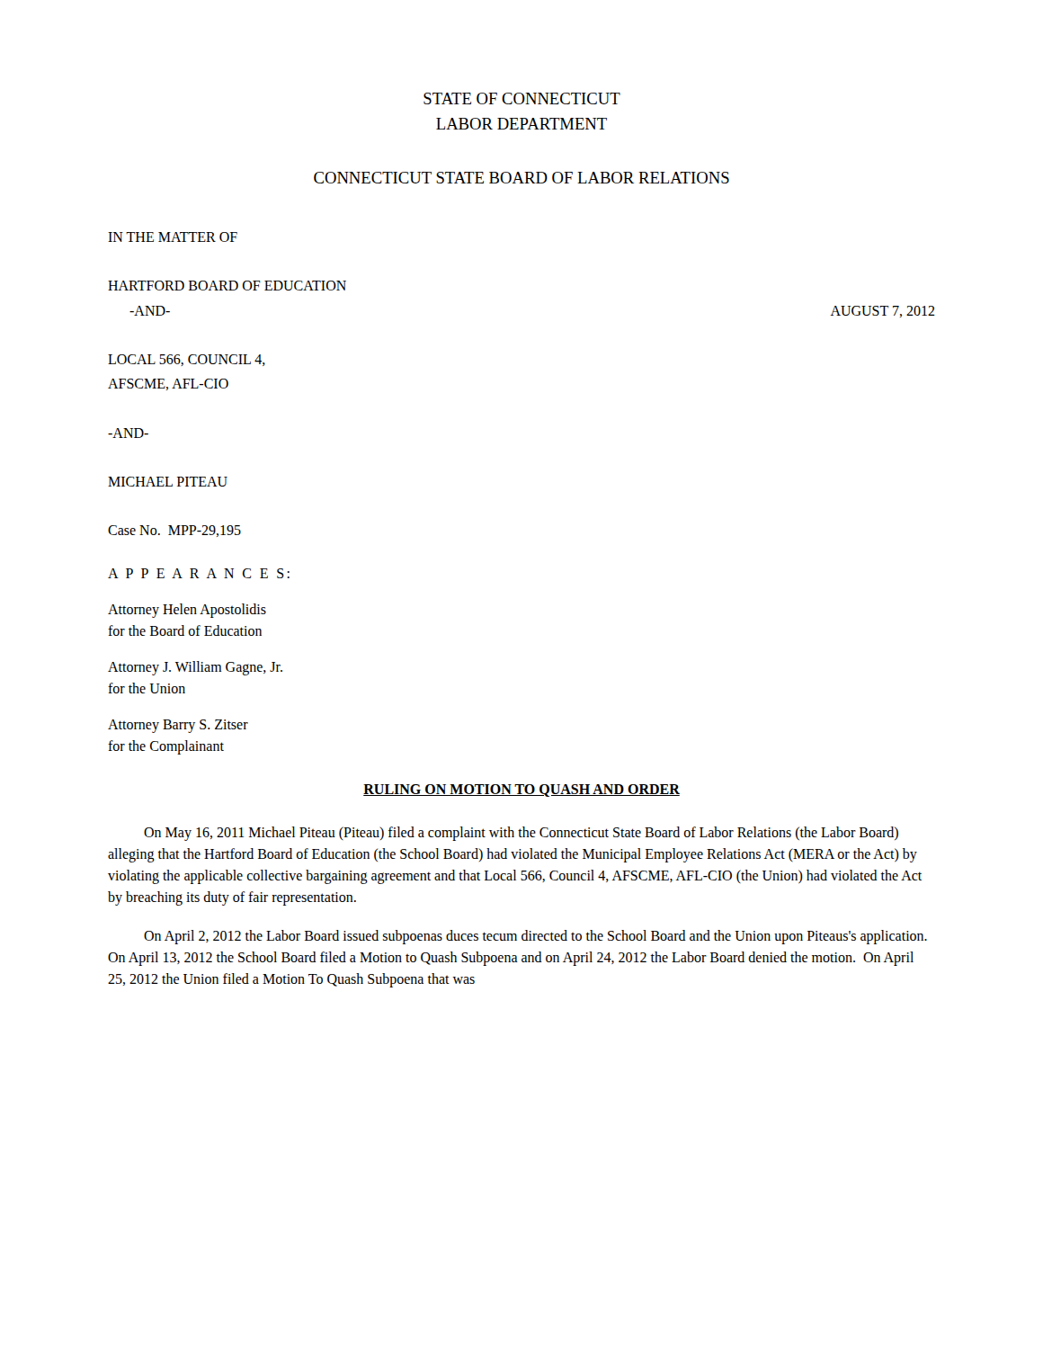STATE OF CONNECTICUT
LABOR DEPARTMENT
CONNECTICUT STATE BOARD OF LABOR RELATIONS
IN THE MATTER OF
HARTFORD BOARD OF EDUCATION
-AND-
AUGUST 7, 2012
LOCAL 566, COUNCIL 4,
AFSCME, AFL-CIO
-AND-
MICHAEL PITEAU
Case No. MPP-29,195
A P P E A R A N C E S:
Attorney Helen Apostolidis
for the Board of Education
Attorney J. William Gagne, Jr.
for the Union
Attorney Barry S. Zitser
for the Complainant
RULING ON MOTION TO QUASH AND ORDER
On May 16, 2011 Michael Piteau (Piteau) filed a complaint with the Connecticut State Board of Labor Relations (the Labor Board) alleging that the Hartford Board of Education (the School Board) had violated the Municipal Employee Relations Act (MERA or the Act) by violating the applicable collective bargaining agreement and that Local 566, Council 4, AFSCME, AFL-CIO (the Union) had violated the Act by breaching its duty of fair representation.
On April 2, 2012 the Labor Board issued subpoenas duces tecum directed to the School Board and the Union upon Piteaus's application. On April 13, 2012 the School Board filed a Motion to Quash Subpoena and on April 24, 2012 the Labor Board denied the motion. On April 25, 2012 the Union filed a Motion To Quash Subpoena that was